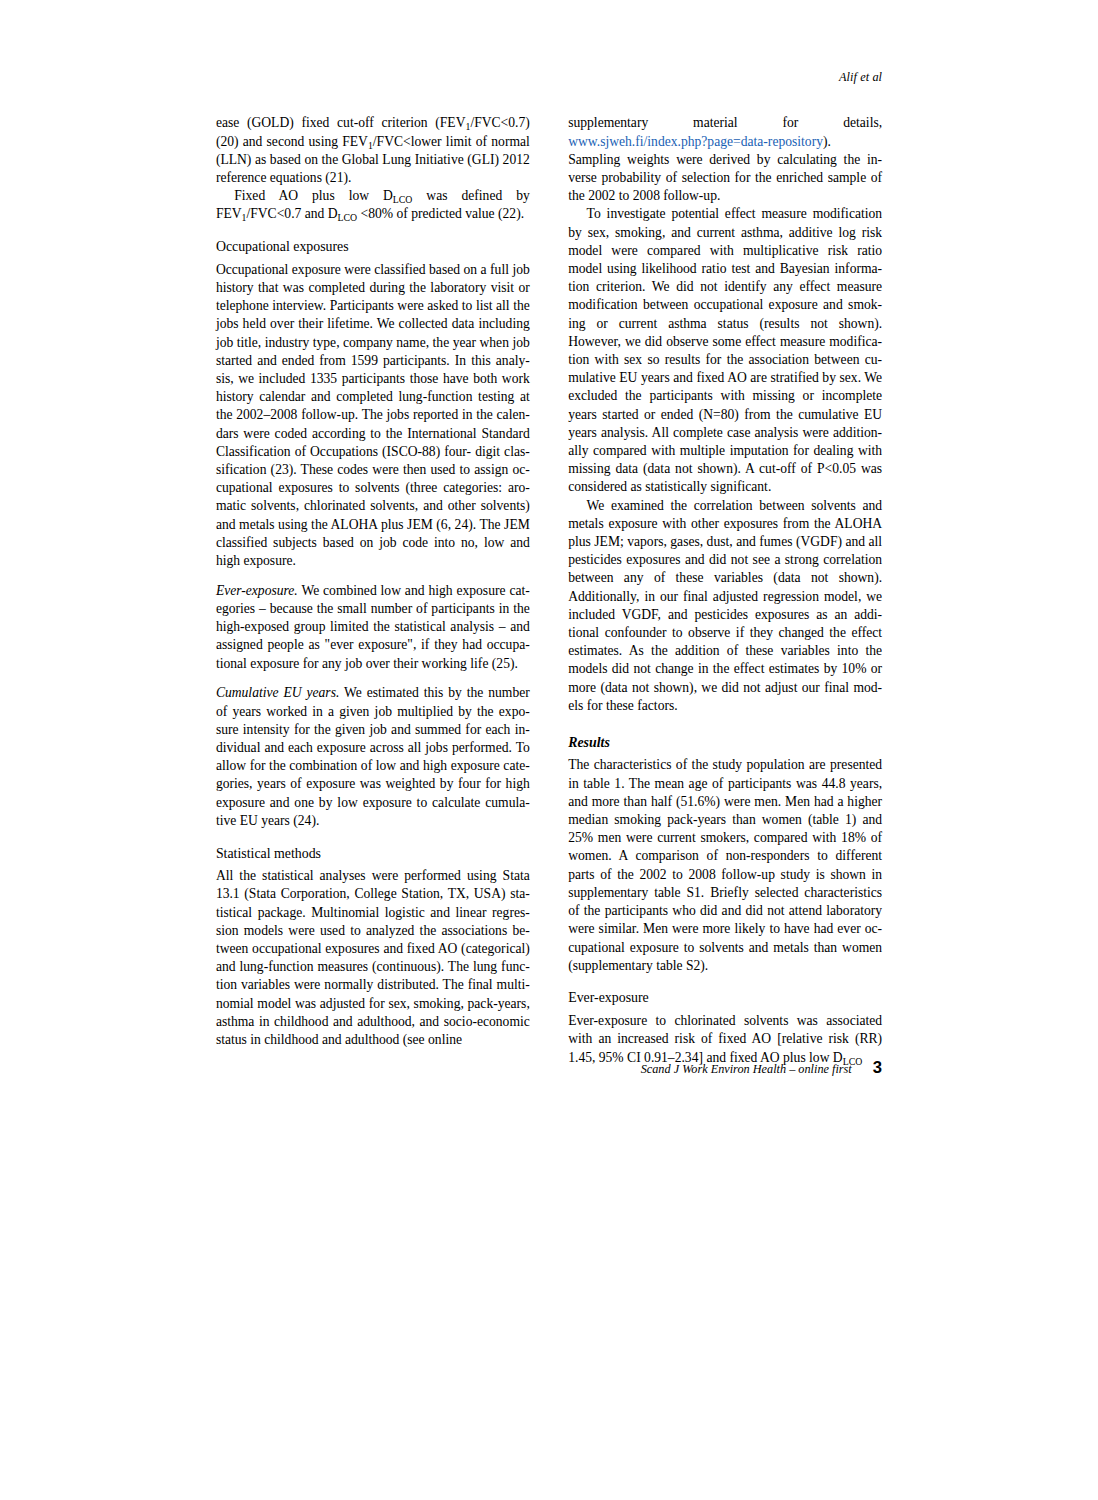Alif et al
ease (GOLD) fixed cut-off criterion (FEV1/FVC<0.7) (20) and second using FEV1/FVC<lower limit of normal (LLN) as based on the Global Lung Initiative (GLI) 2012 reference equations (21).
Fixed AO plus low DLCO was defined by FEV1/FVC<0.7 and DLCO <80% of predicted value (22).
Occupational exposures
Occupational exposure were classified based on a full job history that was completed during the laboratory visit or telephone interview. Participants were asked to list all the jobs held over their lifetime. We collected data including job title, industry type, company name, the year when job started and ended from 1599 participants. In this analysis, we included 1335 participants those have both work history calendar and completed lung-function testing at the 2002–2008 follow-up. The jobs reported in the calendars were coded according to the International Standard Classification of Occupations (ISCO-88) four- digit classification (23). These codes were then used to assign occupational exposures to solvents (three categories: aromatic solvents, chlorinated solvents, and other solvents) and metals using the ALOHA plus JEM (6, 24). The JEM classified subjects based on job code into no, low and high exposure.
Ever-exposure. We combined low and high exposure categories – because the small number of participants in the high-exposed group limited the statistical analysis – and assigned people as "ever exposure", if they had occupational exposure for any job over their working life (25).
Cumulative EU years. We estimated this by the number of years worked in a given job multiplied by the exposure intensity for the given job and summed for each individual and each exposure across all jobs performed. To allow for the combination of low and high exposure categories, years of exposure was weighted by four for high exposure and one by low exposure to calculate cumulative EU years (24).
Statistical methods
All the statistical analyses were performed using Stata 13.1 (Stata Corporation, College Station, TX, USA) statistical package. Multinomial logistic and linear regression models were used to analyzed the associations between occupational exposures and fixed AO (categorical) and lung-function measures (continuous). The lung function variables were normally distributed. The final multinomial model was adjusted for sex, smoking, pack-years, asthma in childhood and adulthood, and socio-economic status in childhood and adulthood (see online
supplementary material for details, www.sjweh.fi/index.php?page=data-repository). Sampling weights were derived by calculating the inverse probability of selection for the enriched sample of the 2002 to 2008 follow-up.
To investigate potential effect measure modification by sex, smoking, and current asthma, additive log risk model were compared with multiplicative risk ratio model using likelihood ratio test and Bayesian information criterion. We did not identify any effect measure modification between occupational exposure and smoking or current asthma status (results not shown). However, we did observe some effect measure modification with sex so results for the association between cumulative EU years and fixed AO are stratified by sex. We excluded the participants with missing or incomplete years started or ended (N=80) from the cumulative EU years analysis. All complete case analysis were additionally compared with multiple imputation for dealing with missing data (data not shown). A cut-off of P<0.05 was considered as statistically significant.
We examined the correlation between solvents and metals exposure with other exposures from the ALOHA plus JEM; vapors, gases, dust, and fumes (VGDF) and all pesticides exposures and did not see a strong correlation between any of these variables (data not shown). Additionally, in our final adjusted regression model, we included VGDF, and pesticides exposures as an additional confounder to observe if they changed the effect estimates. As the addition of these variables into the models did not change in the effect estimates by 10% or more (data not shown), we did not adjust our final models for these factors.
Results
The characteristics of the study population are presented in table 1. The mean age of participants was 44.8 years, and more than half (51.6%) were men. Men had a higher median smoking pack-years than women (table 1) and 25% men were current smokers, compared with 18% of women. A comparison of non-responders to different parts of the 2002 to 2008 follow-up study is shown in supplementary table S1. Briefly selected characteristics of the participants who did and did not attend laboratory were similar. Men were more likely to have had ever occupational exposure to solvents and metals than women (supplementary table S2).
Ever-exposure
Ever-exposure to chlorinated solvents was associated with an increased risk of fixed AO [relative risk (RR) 1.45, 95% CI 0.91–2.34] and fixed AO plus low DLCO
Scand J Work Environ Health – online first 3